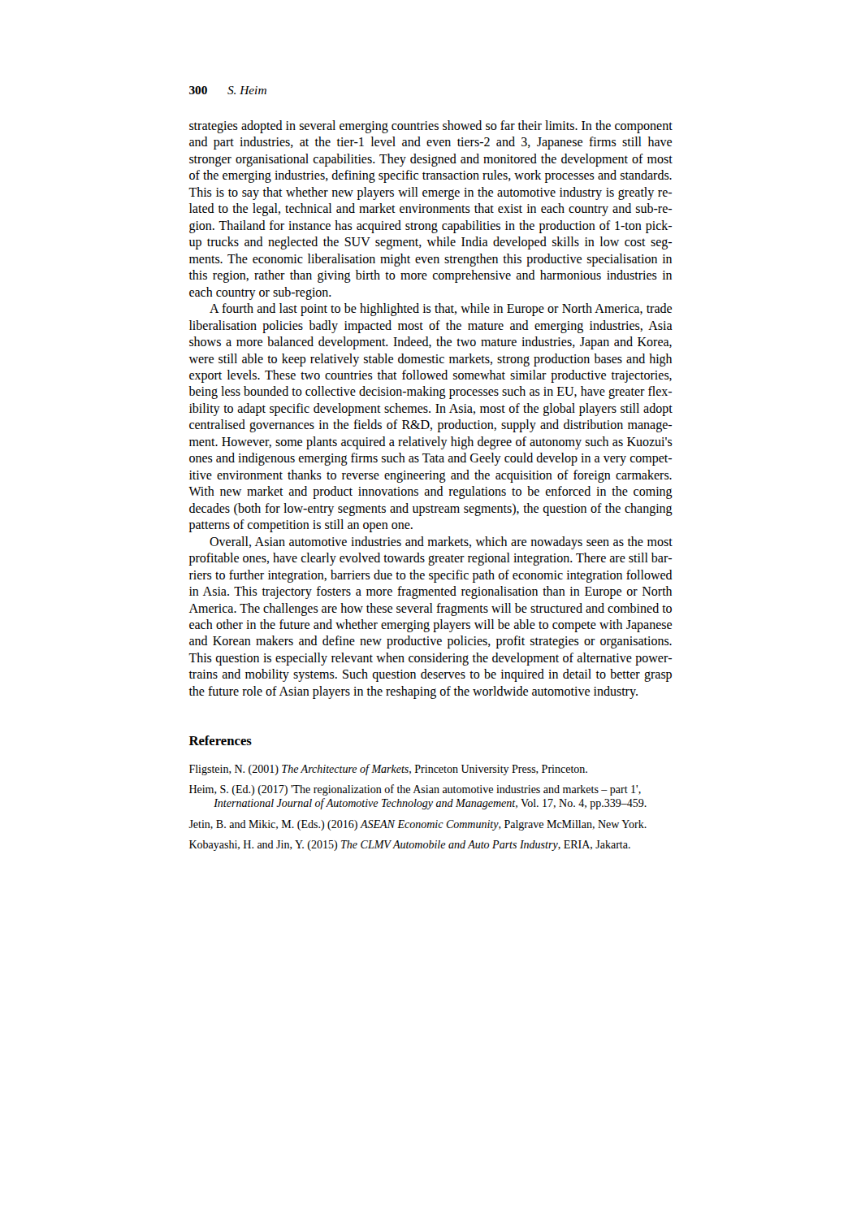300 S. Heim
strategies adopted in several emerging countries showed so far their limits. In the component and part industries, at the tier-1 level and even tiers-2 and 3, Japanese firms still have stronger organisational capabilities. They designed and monitored the development of most of the emerging industries, defining specific transaction rules, work processes and standards. This is to say that whether new players will emerge in the automotive industry is greatly related to the legal, technical and market environments that exist in each country and sub-region. Thailand for instance has acquired strong capabilities in the production of 1-ton pick-up trucks and neglected the SUV segment, while India developed skills in low cost segments. The economic liberalisation might even strengthen this productive specialisation in this region, rather than giving birth to more comprehensive and harmonious industries in each country or sub-region.
A fourth and last point to be highlighted is that, while in Europe or North America, trade liberalisation policies badly impacted most of the mature and emerging industries, Asia shows a more balanced development. Indeed, the two mature industries, Japan and Korea, were still able to keep relatively stable domestic markets, strong production bases and high export levels. These two countries that followed somewhat similar productive trajectories, being less bounded to collective decision-making processes such as in EU, have greater flexibility to adapt specific development schemes. In Asia, most of the global players still adopt centralised governances in the fields of R&D, production, supply and distribution management. However, some plants acquired a relatively high degree of autonomy such as Kuozui's ones and indigenous emerging firms such as Tata and Geely could develop in a very competitive environment thanks to reverse engineering and the acquisition of foreign carmakers. With new market and product innovations and regulations to be enforced in the coming decades (both for low-entry segments and upstream segments), the question of the changing patterns of competition is still an open one.
Overall, Asian automotive industries and markets, which are nowadays seen as the most profitable ones, have clearly evolved towards greater regional integration. There are still barriers to further integration, barriers due to the specific path of economic integration followed in Asia. This trajectory fosters a more fragmented regionalisation than in Europe or North America. The challenges are how these several fragments will be structured and combined to each other in the future and whether emerging players will be able to compete with Japanese and Korean makers and define new productive policies, profit strategies or organisations. This question is especially relevant when considering the development of alternative powertrains and mobility systems. Such question deserves to be inquired in detail to better grasp the future role of Asian players in the reshaping of the worldwide automotive industry.
References
Fligstein, N. (2001) The Architecture of Markets, Princeton University Press, Princeton.
Heim, S. (Ed.) (2017) 'The regionalization of the Asian automotive industries and markets – part 1', International Journal of Automotive Technology and Management, Vol. 17, No. 4, pp.339–459.
Jetin, B. and Mikic, M. (Eds.) (2016) ASEAN Economic Community, Palgrave McMillan, New York.
Kobayashi, H. and Jin, Y. (2015) The CLMV Automobile and Auto Parts Industry, ERIA, Jakarta.